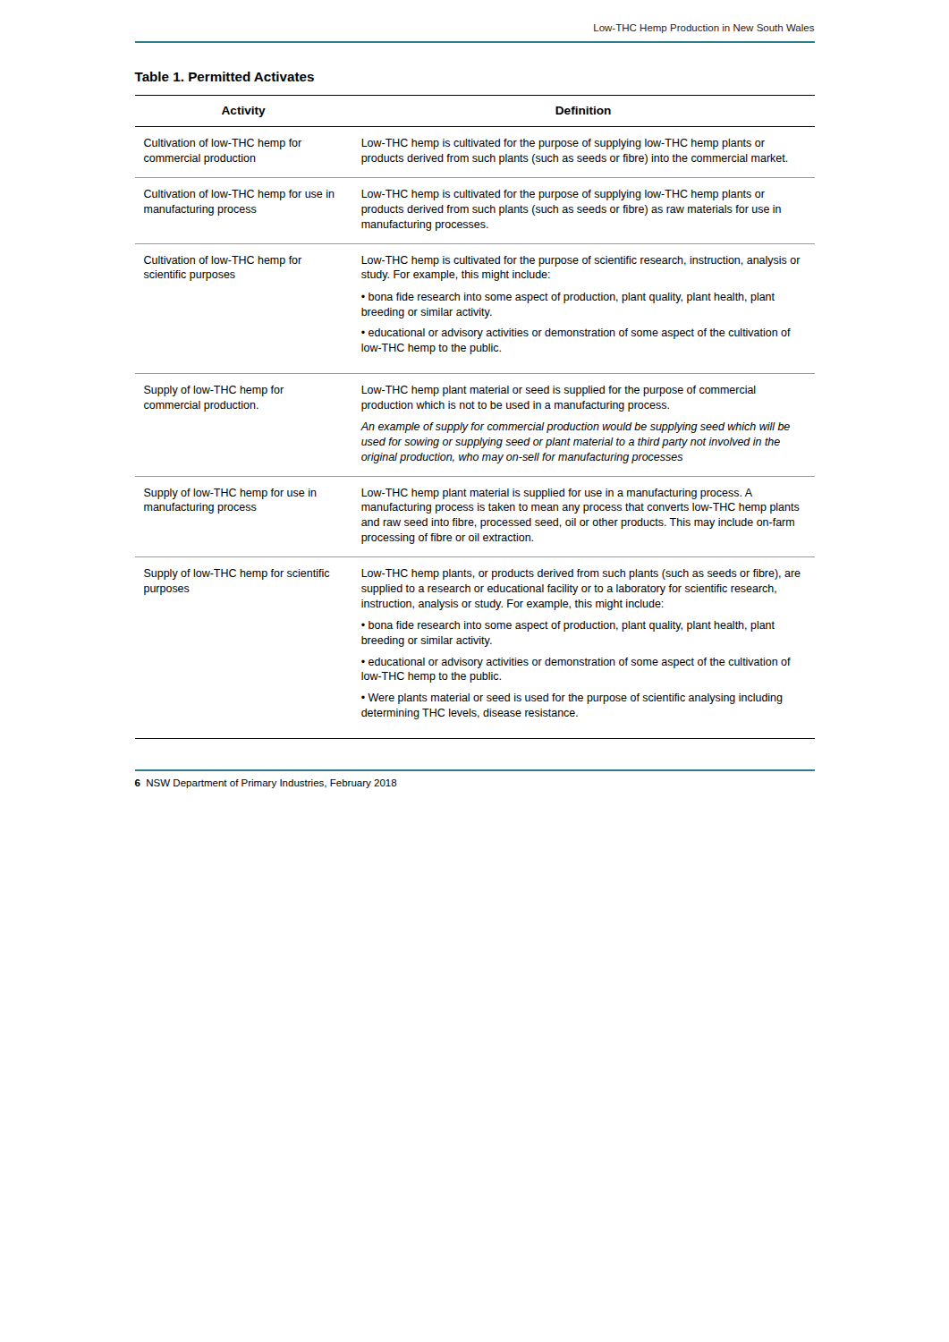Low-THC Hemp Production in New South Wales
Table 1. Permitted Activates
| Activity | Definition |
| --- | --- |
| Cultivation of low-THC hemp for commercial production | Low-THC hemp is cultivated for the purpose of supplying low-THC hemp plants or products derived from such plants (such as seeds or fibre) into the commercial market. |
| Cultivation of low-THC hemp for use in manufacturing process | Low-THC hemp is cultivated for the purpose of supplying low-THC hemp plants or products derived from such plants (such as seeds or fibre) as raw materials for use in manufacturing processes. |
| Cultivation of low-THC hemp for scientific purposes | Low-THC hemp is cultivated for the purpose of scientific research, instruction, analysis or study. For example, this might include: • bona fide research into some aspect of production, plant quality, plant health, plant breeding or similar activity. • educational or advisory activities or demonstration of some aspect of the cultivation of low-THC hemp to the public. |
| Supply of low-THC hemp for commercial production. | Low-THC hemp plant material or seed is supplied for the purpose of commercial production which is not to be used in a manufacturing process. An example of supply for commercial production would be supplying seed which will be used for sowing or supplying seed or plant material to a third party not involved in the original production, who may on-sell for manufacturing processes |
| Supply of low-THC hemp for use in manufacturing process | Low-THC hemp plant material is supplied for use in a manufacturing process. A manufacturing process is taken to mean any process that converts low-THC hemp plants and raw seed into fibre, processed seed, oil or other products. This may include on-farm processing of fibre or oil extraction. |
| Supply of low-THC hemp for scientific purposes | Low-THC hemp plants, or products derived from such plants (such as seeds or fibre), are supplied to a research or educational facility or to a laboratory for scientific research, instruction, analysis or study. For example, this might include: • bona fide research into some aspect of production, plant quality, plant health, plant breeding or similar activity. • educational or advisory activities or demonstration of some aspect of the cultivation of low-THC hemp to the public. • Were plants material or seed is used for the purpose of scientific analysing including determining THC levels, disease resistance. |
6 NSW Department of Primary Industries, February 2018